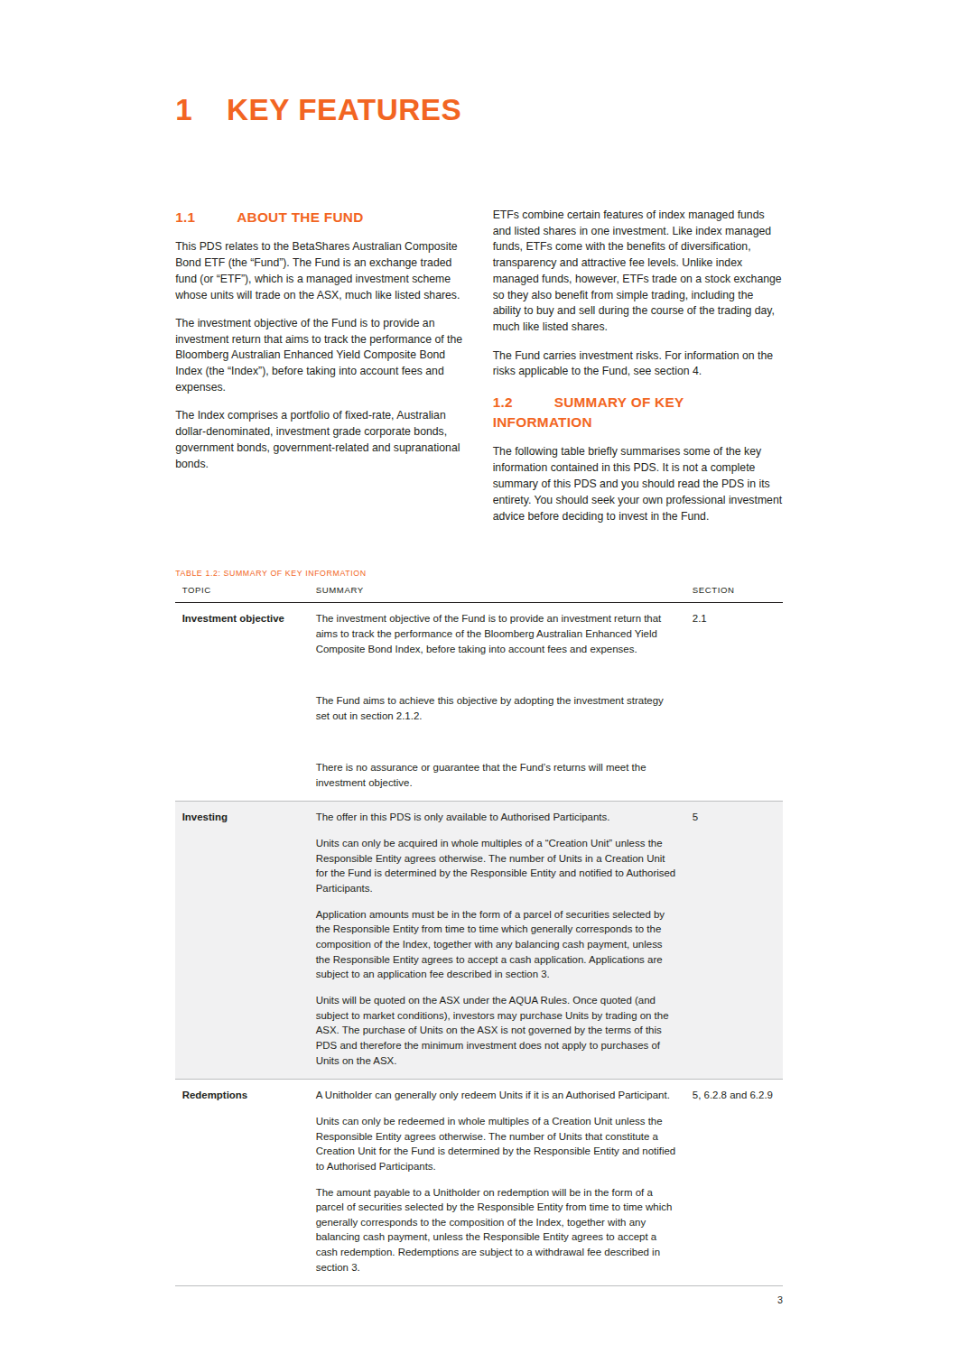1 KEY FEATURES
1.1 ABOUT THE FUND
This PDS relates to the BetaShares Australian Composite Bond ETF (the “Fund”). The Fund is an exchange traded fund (or “ETF”), which is a managed investment scheme whose units will trade on the ASX, much like listed shares.
The investment objective of the Fund is to provide an investment return that aims to track the performance of the Bloomberg Australian Enhanced Yield Composite Bond Index (the “Index”), before taking into account fees and expenses.
The Index comprises a portfolio of fixed-rate, Australian dollar-denominated, investment grade corporate bonds, government bonds, government-related and supranational bonds.
ETFs combine certain features of index managed funds and listed shares in one investment. Like index managed funds, ETFs come with the benefits of diversification, transparency and attractive fee levels. Unlike index managed funds, however, ETFs trade on a stock exchange so they also benefit from simple trading, including the ability to buy and sell during the course of the trading day, much like listed shares.
The Fund carries investment risks. For information on the risks applicable to the Fund, see section 4.
1.2 SUMMARY OF KEY INFORMATION
The following table briefly summarises some of the key information contained in this PDS. It is not a complete summary of this PDS and you should read the PDS in its entirety. You should seek your own professional investment advice before deciding to invest in the Fund.
Table 1.2: Summary of key information
| Topic | Summary | Section |
| --- | --- | --- |
| Investment objective | The investment objective of the Fund is to provide an investment return that aims to track the performance of the Bloomberg Australian Enhanced Yield Composite Bond Index, before taking into account fees and expenses. The Fund aims to achieve this objective by adopting the investment strategy set out in section 2.1.2. There is no assurance or guarantee that the Fund’s returns will meet the investment objective. | 2.1 |
| Investing | The offer in this PDS is only available to Authorised Participants. Units can only be acquired in whole multiples of a “Creation Unit” unless the Responsible Entity agrees otherwise. The number of Units in a Creation Unit for the Fund is determined by the Responsible Entity and notified to Authorised Participants. Application amounts must be in the form of a parcel of securities selected by the Responsible Entity from time to time which generally corresponds to the composition of the Index, together with any balancing cash payment, unless the Responsible Entity agrees to accept a cash application. Applications are subject to an application fee described in section 3. Units will be quoted on the ASX under the AQUA Rules. Once quoted (and subject to market conditions), investors may purchase Units by trading on the ASX. The purchase of Units on the ASX is not governed by the terms of this PDS and therefore the minimum investment does not apply to purchases of Units on the ASX. | 5 |
| Redemptions | A Unitholder can generally only redeem Units if it is an Authorised Participant. Units can only be redeemed in whole multiples of a Creation Unit unless the Responsible Entity agrees otherwise. The number of Units that constitute a Creation Unit for the Fund is determined by the Responsible Entity and notified to Authorised Participants. The amount payable to a Unitholder on redemption will be in the form of a parcel of securities selected by the Responsible Entity from time to time which generally corresponds to the composition of the Index, together with any balancing cash payment, unless the Responsible Entity agrees to accept a cash redemption. Redemptions are subject to a withdrawal fee described in section 3. | 5, 6.2.8 and 6.2.9 |
3